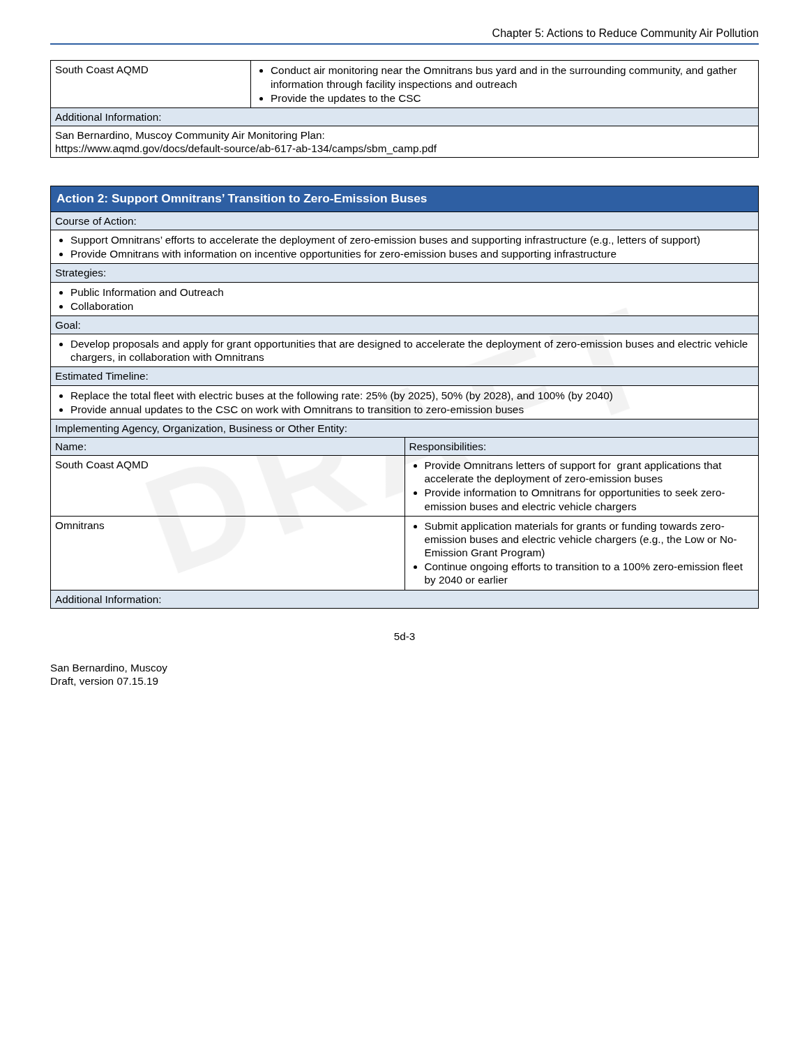DRAFT
Chapter 5: Actions to Reduce Community Air Pollution
| South Coast AQMD | Conduct air monitoring near the Omnitrans bus yard and in the surrounding community, and gather information through facility inspections and outreach Provide the updates to the CSC |
| Additional Information: |
| San Bernardino, Muscoy Community Air Monitoring Plan: https://www.aqmd.gov/docs/default-source/ab-617-ab-134/camps/sbm_camp.pdf |
| Action 2: Support Omnitrans’ Transition to Zero-Emission Buses |
| Course of Action: |
| Support Omnitrans’ efforts to accelerate the deployment of zero-emission buses and supporting infrastructure (e.g., letters of support) Provide Omnitrans with information on incentive opportunities for zero-emission buses and supporting infrastructure |
| Strategies: |
| Public Information and Outreach Collaboration |
| Goal: |
| Develop proposals and apply for grant opportunities that are designed to accelerate the deployment of zero-emission buses and electric vehicle chargers, in collaboration with Omnitrans |
| Estimated Timeline: |
| Replace the total fleet with electric buses at the following rate: 25% (by 2025), 50% (by 2028), and 100% (by 2040) Provide annual updates to the CSC on work with Omnitrans to transition to zero-emission buses |
| Implementing Agency, Organization, Business or Other Entity: |
| Name: | Responsibilities: |
| South Coast AQMD | Provide Omnitrans letters of support for grant applications that accelerate the deployment of zero-emission buses Provide information to Omnitrans for opportunities to seek zero-emission buses and electric vehicle chargers |
| Omnitrans | Submit application materials for grants or funding towards zero-emission buses and electric vehicle chargers (e.g., the Low or No-Emission Grant Program) Continue ongoing efforts to transition to a 100% zero-emission fleet by 2040 or earlier |
| Additional Information: |
5d-3
San Bernardino, Muscoy
Draft, version 07.15.19